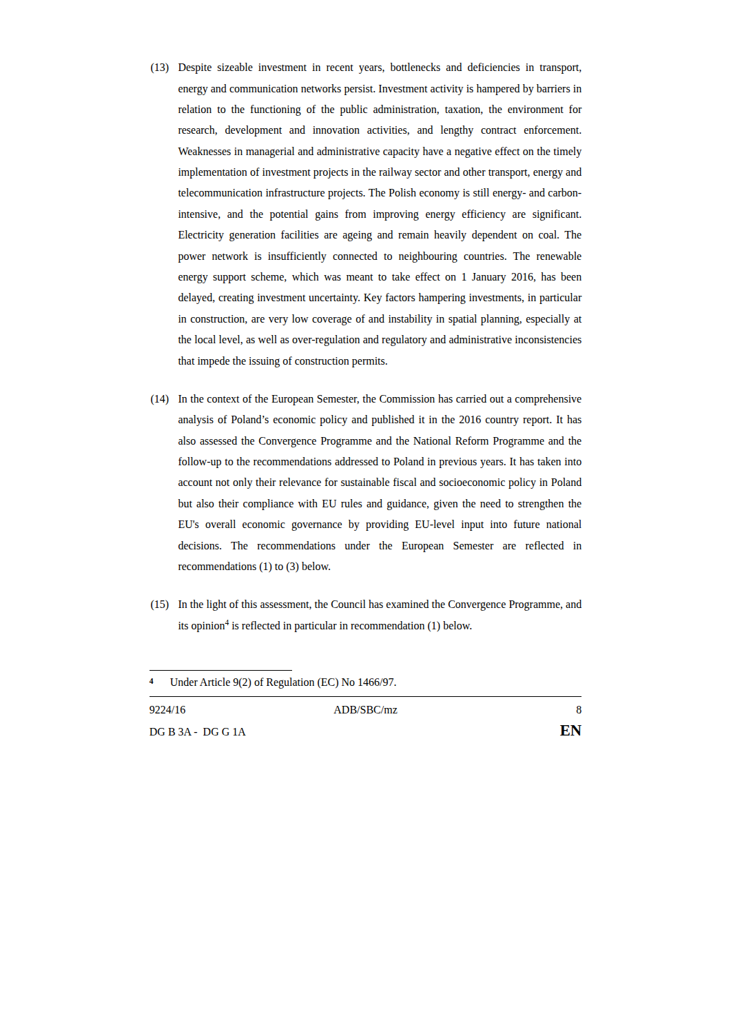(13)
Despite sizeable investment in recent years, bottlenecks and deficiencies in transport, energy and communication networks persist. Investment activity is hampered by barriers in relation to the functioning of the public administration, taxation, the environment for research, development and innovation activities, and lengthy contract enforcement. Weaknesses in managerial and administrative capacity have a negative effect on the timely implementation of investment projects in the railway sector and other transport, energy and telecommunication infrastructure projects. The Polish economy is still energy- and carbon-intensive, and the potential gains from improving energy efficiency are significant. Electricity generation facilities are ageing and remain heavily dependent on coal. The power network is insufficiently connected to neighbouring countries. The renewable energy support scheme, which was meant to take effect on 1 January 2016, has been delayed, creating investment uncertainty. Key factors hampering investments, in particular in construction, are very low coverage of and instability in spatial planning, especially at the local level, as well as over-regulation and regulatory and administrative inconsistencies that impede the issuing of construction permits.
(14)
In the context of the European Semester, the Commission has carried out a comprehensive analysis of Poland’s economic policy and published it in the 2016 country report. It has also assessed the Convergence Programme and the National Reform Programme and the follow-up to the recommendations addressed to Poland in previous years. It has taken into account not only their relevance for sustainable fiscal and socioeconomic policy in Poland but also their compliance with EU rules and guidance, given the need to strengthen the EU's overall economic governance by providing EU-level input into future national decisions. The recommendations under the European Semester are reflected in recommendations (1) to (3) below.
(15)
In the light of this assessment, the Council has examined the Convergence Programme, and its opinion4 is reflected in particular in recommendation (1) below.
4
Under Article 9(2) of Regulation (EC) No 1466/97.
9224/16
ADB/SBC/mz
8
DG B 3A - DG G 1A
EN